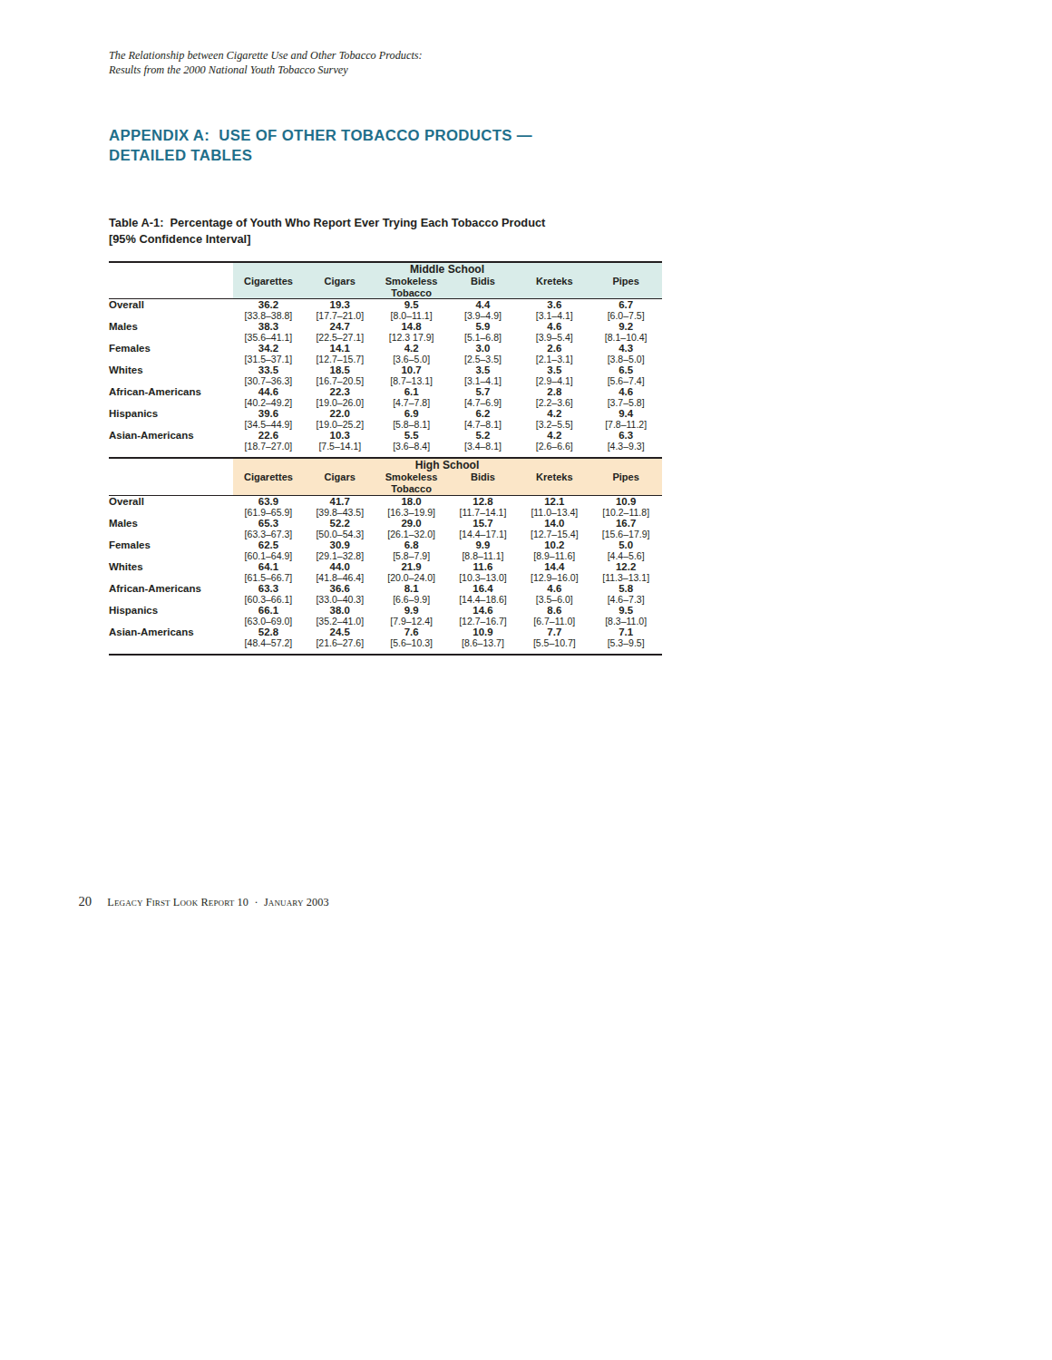The Relationship between Cigarette Use and Other Tobacco Products:
Results from the 2000 National Youth Tobacco Survey
Appendix A: Use of Other Tobacco Products —
Detailed Tables
Table A-1: Percentage of Youth Who Report Ever Trying Each Tobacco Product
[95% Confidence Interval]
| | Middle School |
| | Cigarettes | Cigars | Smokeless Tobacco | Bidis | Kreteks | Pipes |
| Overall | 36.2 | 19.3 | 9.5 | 4.4 | 3.6 | 6.7 |
| | [33.8–38.8] | [17.7–21.0] | [8.0–11.1] | [3.9–4.9] | [3.1–4.1] | [6.0–7.5] |
| Males | 38.3 | 24.7 | 14.8 | 5.9 | 4.6 | 9.2 |
| | [35.6–41.1] | [22.5–27.1] | [12.3 17.9] | [5.1–6.8] | [3.9–5.4] | [8.1–10.4] |
| Females | 34.2 | 14.1 | 4.2 | 3.0 | 2.6 | 4.3 |
| | [31.5–37.1] | [12.7–15.7] | [3.6–5.0] | [2.5–3.5] | [2.1–3.1] | [3.8–5.0] |
| Whites | 33.5 | 18.5 | 10.7 | 3.5 | 3.5 | 6.5 |
| | [30.7–36.3] | [16.7–20.5] | [8.7–13.1] | [3.1–4.1] | [2.9–4.1] | [5.6–7.4] |
| African-Americans | 44.6 | 22.3 | 6.1 | 5.7 | 2.8 | 4.6 |
| | [40.2–49.2] | [19.0–26.0] | [4.7–7.8] | [4.7–6.9] | [2.2–3.6] | [3.7–5.8] |
| Hispanics | 39.6 | 22.0 | 6.9 | 6.2 | 4.2 | 9.4 |
| | [34.5–44.9] | [19.0–25.2] | [5.8–8.1] | [4.7–8.1] | [3.2–5.5] | [7.8–11.2] |
| Asian-Americans | 22.6 | 10.3 | 5.5 | 5.2 | 4.2 | 6.3 |
| | [18.7–27.0] | [7.5–14.1] | [3.6–8.4] | [3.4–8.1] | [2.6–6.6] | [4.3–9.3] |
| | High School |
| | Cigarettes | Cigars | Smokeless Tobacco | Bidis | Kreteks | Pipes |
| Overall | 63.9 | 41.7 | 18.0 | 12.8 | 12.1 | 10.9 |
| | [61.9–65.9] | [39.8–43.5] | [16.3–19.9] | [11.7–14.1] | [11.0–13.4] | [10.2–11.8] |
| Males | 65.3 | 52.2 | 29.0 | 15.7 | 14.0 | 16.7 |
| | [63.3–67.3] | [50.0–54.3] | [26.1–32.0] | [14.4–17.1] | [12.7–15.4] | [15.6–17.9] |
| Females | 62.5 | 30.9 | 6.8 | 9.9 | 10.2 | 5.0 |
| | [60.1–64.9] | [29.1–32.8] | [5.8–7.9] | [8.8–11.1] | [8.9–11.6] | [4.4–5.6] |
| Whites | 64.1 | 44.0 | 21.9 | 11.6 | 14.4 | 12.2 |
| | [61.5–66.7] | [41.8–46.4] | [20.0–24.0] | [10.3–13.0] | [12.9–16.0] | [11.3–13.1] |
| African-Americans | 63.3 | 36.6 | 8.1 | 16.4 | 4.6 | 5.8 |
| | [60.3–66.1] | [33.0–40.3] | [6.6–9.9] | [14.4–18.6] | [3.5–6.0] | [4.6–7.3] |
| Hispanics | 66.1 | 38.0 | 9.9 | 14.6 | 8.6 | 9.5 |
| | [63.0–69.0] | [35.2–41.0] | [7.9–12.4] | [12.7–16.7] | [6.7–11.0] | [8.3–11.0] |
| Asian-Americans | 52.8 | 24.5 | 7.6 | 10.9 | 7.7 | 7.1 |
| | [48.4–57.2] | [21.6–27.6] | [5.6–10.3] | [8.6–13.7] | [5.5–10.7] | [5.3–9.5] |
20 Legacy First Look Report 10 · January 2003